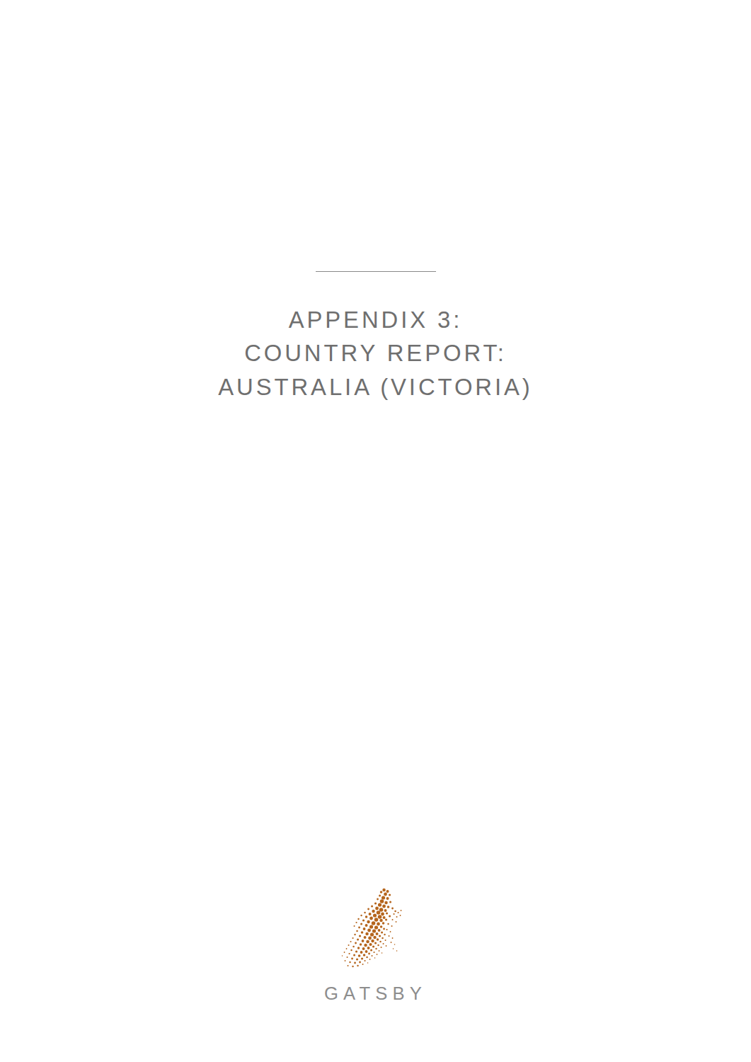Appendix 3:
Country Report:
Australia (Victoria)
Gatsby